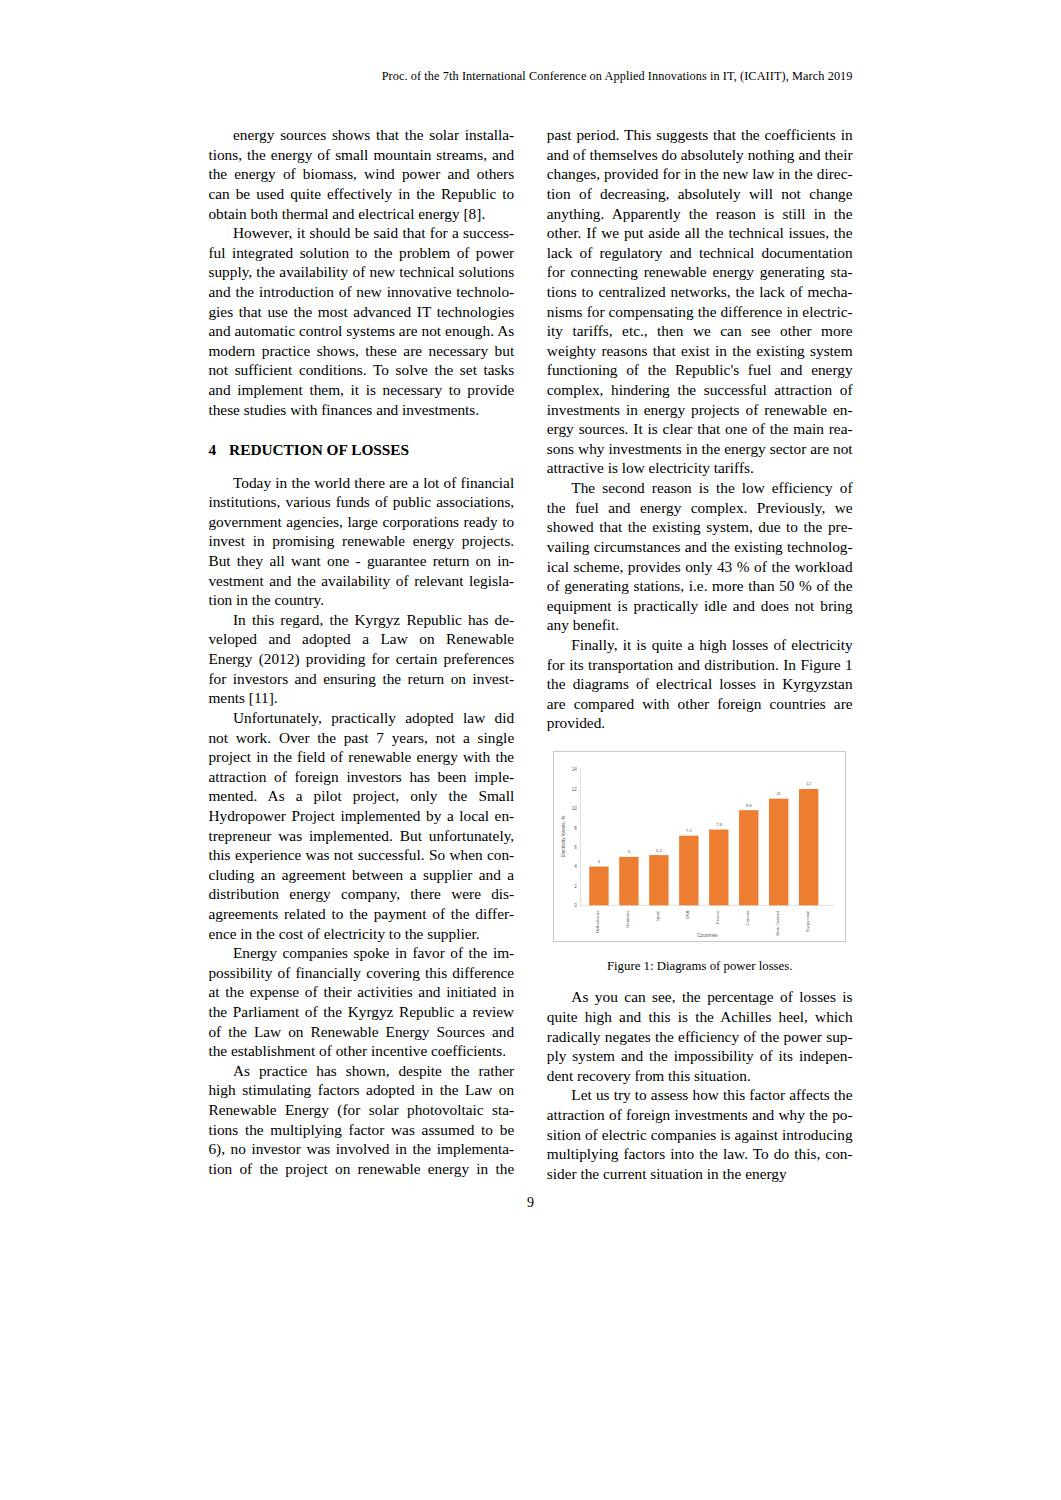Proc. of the 7th International Conference on Applied Innovations in IT, (ICAIIT), March 2019
energy sources shows that the solar installations, the energy of small mountain streams, and the energy of biomass, wind power and others can be used quite effectively in the Republic to obtain both thermal and electrical energy [8].
However, it should be said that for a successful integrated solution to the problem of power supply, the availability of new technical solutions and the introduction of new innovative technologies that use the most advanced IT technologies and automatic control systems are not enough. As modern practice shows, these are necessary but not sufficient conditions. To solve the set tasks and implement them, it is necessary to provide these studies with finances and investments.
4 REDUCTION OF LOSSES
Today in the world there are a lot of financial institutions, various funds of public associations, government agencies, large corporations ready to invest in promising renewable energy projects. But they all want one - guarantee return on investment and the availability of relevant legislation in the country.
In this regard, the Kyrgyz Republic has developed and adopted a Law on Renewable Energy (2012) providing for certain preferences for investors and ensuring the return on investments [11].
Unfortunately, practically adopted law did not work. Over the past 7 years, not a single project in the field of renewable energy with the attraction of foreign investors has been implemented. As a pilot project, only the Small Hydropower Project implemented by a local entrepreneur was implemented. But unfortunately, this experience was not successful. So when concluding an agreement between a supplier and a distribution energy company, there were disagreements related to the payment of the difference in the cost of electricity to the supplier.
Energy companies spoke in favor of the impossibility of financially covering this difference at the expense of their activities and initiated in the Parliament of the Kyrgyz Republic a review of the Law on Renewable Energy Sources and the establishment of other incentive coefficients.
As practice has shown, despite the rather high stimulating factors adopted in the Law on Renewable Energy (for solar photovoltaic stations the multiplying factor was assumed to be 6), no investor was involved in the implementation of the project on renewable energy in the past period. This suggests that the coefficients in and of themselves do absolutely nothing and their changes, provided for in the new law in the direction of decreasing, absolutely will not change anything. Apparently the reason is still in the other. If we put aside all the technical issues, the lack of regulatory and technical documentation for connecting renewable energy generating stations to centralized networks, the lack of mechanisms for compensating the difference in electricity tariffs, etc., then we can see other more weighty reasons that exist in the existing system functioning of the Republic's fuel and energy complex, hindering the successful attraction of investments in energy projects of renewable energy sources. It is clear that one of the main reasons why investments in the energy sector are not attractive is low electricity tariffs.
The second reason is the low efficiency of the fuel and energy complex. Previously, we showed that the existing system, due to the prevailing circumstances and the existing technological scheme, provides only 43 % of the workload of generating stations, i.e. more than 50 % of the equipment is practically idle and does not bring any benefit.
Finally, it is quite a high losses of electricity for its transportation and distribution. In Figure 1 the diagrams of electrical losses in Kyrgyzstan are compared with other foreign countries are provided.
14 12 10 8 6 4 2 0 Electricity losses, % 4 5 5,2 7,2 7,8 9,8 11 12 Netherlands Germany Japan USA France Canada New Zealand Kyrgyzstan Countries
Figure 1: Diagrams of power losses.
As you can see, the percentage of losses is quite high and this is the Achilles heel, which radically negates the efficiency of the power supply system and the impossibility of its independent recovery from this situation.
Let us try to assess how this factor affects the attraction of foreign investments and why the position of electric companies is against introducing multiplying factors into the law. To do this, consider the current situation in the energy
9